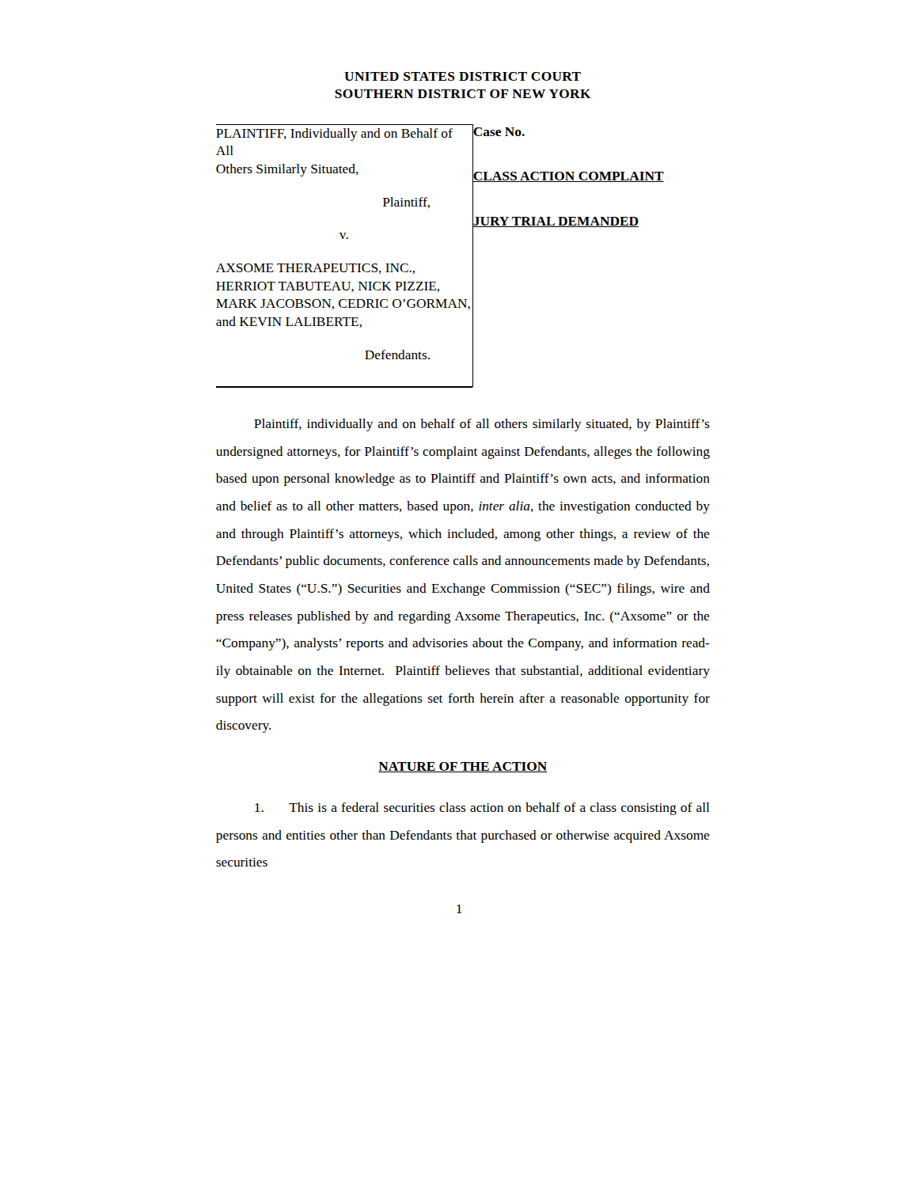UNITED STATES DISTRICT COURT
SOUTHERN DISTRICT OF NEW YORK
| PLAINTIFF, Individually and on Behalf of All Others Similarly Situated, Plaintiff, v. AXSOME THERAPEUTICS, INC., HERRIOT TABUTEAU, NICK PIZZIE, MARK JACOBSON, CEDRIC O’GORMAN, and KEVIN LALIBERTE, Defendants. | Case No. CLASS ACTION COMPLAINT JURY TRIAL DEMANDED |
Plaintiff, individually and on behalf of all others similarly situated, by Plaintiff’s undersigned attorneys, for Plaintiff’s complaint against Defendants, alleges the following based upon personal knowledge as to Plaintiff and Plaintiff’s own acts, and information and belief as to all other matters, based upon, inter alia, the investigation conducted by and through Plaintiff’s attorneys, which included, among other things, a review of the Defendants’ public documents, conference calls and announcements made by Defendants, United States (“U.S.”) Securities and Exchange Commission (“SEC”) filings, wire and press releases published by and regarding Axsome Therapeutics, Inc. (“Axsome” or the “Company”), analysts’ reports and advisories about the Company, and information readily obtainable on the Internet. Plaintiff believes that substantial, additional evidentiary support will exist for the allegations set forth herein after a reasonable opportunity for discovery.
NATURE OF THE ACTION
1. This is a federal securities class action on behalf of a class consisting of all persons and entities other than Defendants that purchased or otherwise acquired Axsome securities
1